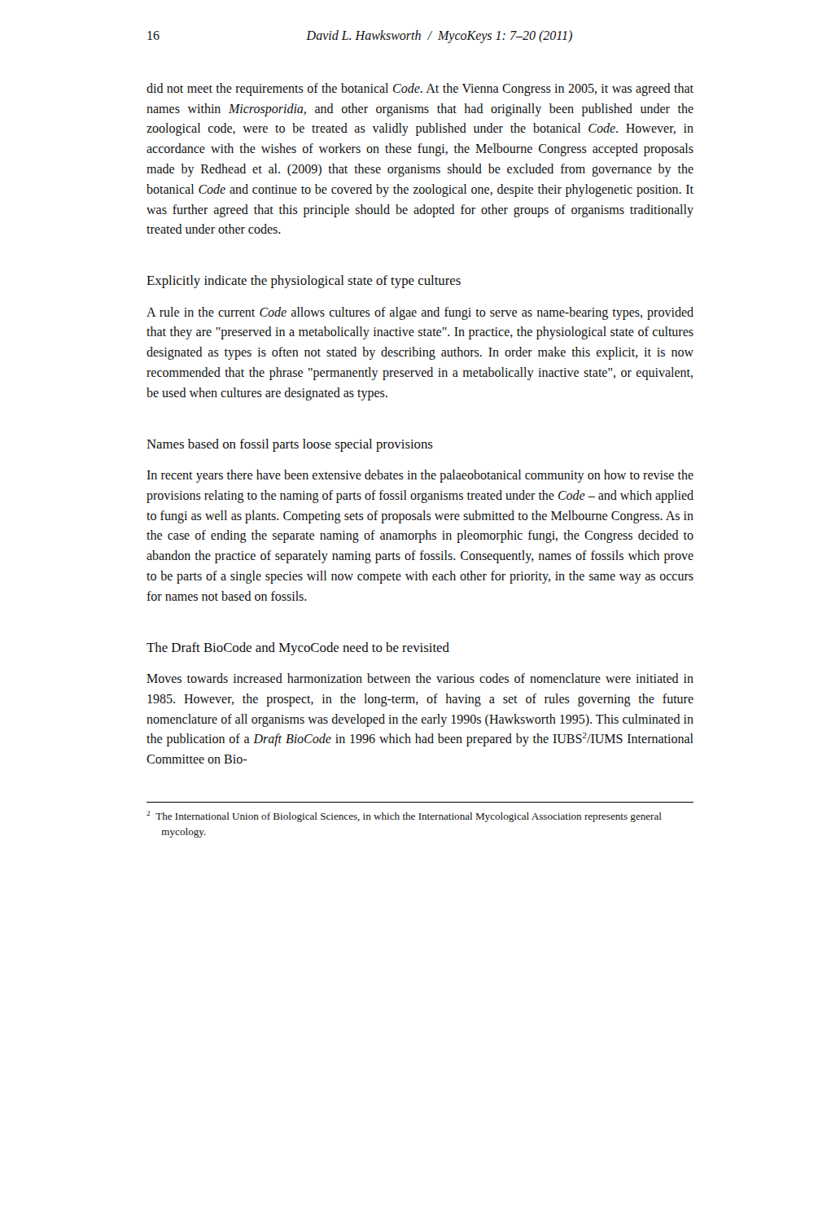16 David L. Hawksworth / MycoKeys 1: 7–20 (2011)
did not meet the requirements of the botanical Code. At the Vienna Congress in 2005, it was agreed that names within Microsporidia, and other organisms that had originally been published under the zoological code, were to be treated as validly published under the botanical Code. However, in accordance with the wishes of workers on these fungi, the Melbourne Congress accepted proposals made by Redhead et al. (2009) that these organisms should be excluded from governance by the botanical Code and continue to be covered by the zoological one, despite their phylogenetic position. It was further agreed that this principle should be adopted for other groups of organisms traditionally treated under other codes.
Explicitly indicate the physiological state of type cultures
A rule in the current Code allows cultures of algae and fungi to serve as name-bearing types, provided that they are "preserved in a metabolically inactive state". In practice, the physiological state of cultures designated as types is often not stated by describing authors. In order make this explicit, it is now recommended that the phrase "permanently preserved in a metabolically inactive state", or equivalent, be used when cultures are designated as types.
Names based on fossil parts loose special provisions
In recent years there have been extensive debates in the palaeobotanical community on how to revise the provisions relating to the naming of parts of fossil organisms treated under the Code – and which applied to fungi as well as plants. Competing sets of proposals were submitted to the Melbourne Congress. As in the case of ending the separate naming of anamorphs in pleomorphic fungi, the Congress decided to abandon the practice of separately naming parts of fossils. Consequently, names of fossils which prove to be parts of a single species will now compete with each other for priority, in the same way as occurs for names not based on fossils.
The Draft BioCode and MycoCode need to be revisited
Moves towards increased harmonization between the various codes of nomenclature were initiated in 1985. However, the prospect, in the long-term, of having a set of rules governing the future nomenclature of all organisms was developed in the early 1990s (Hawksworth 1995). This culminated in the publication of a Draft BioCode in 1996 which had been prepared by the IUBS2/IUMS International Committee on Bio-
2 The International Union of Biological Sciences, in which the International Mycological Association represents general mycology.